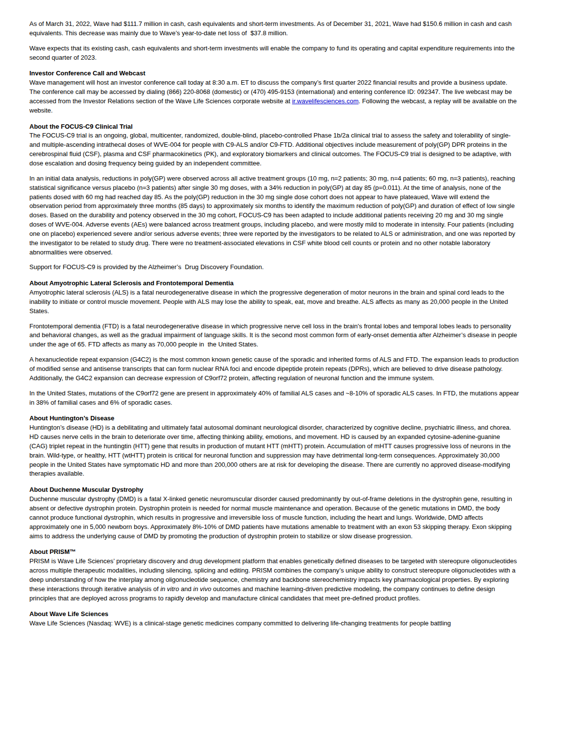As of March 31, 2022, Wave had $111.7 million in cash, cash equivalents and short-term investments. As of December 31, 2021, Wave had $150.6 million in cash and cash equivalents. This decrease was mainly due to Wave’s year-to-date net loss of $37.8 million.
Wave expects that its existing cash, cash equivalents and short-term investments will enable the company to fund its operating and capital expenditure requirements into the second quarter of 2023.
Investor Conference Call and Webcast
Wave management will host an investor conference call today at 8:30 a.m. ET to discuss the company’s first quarter 2022 financial results and provide a business update. The conference call may be accessed by dialing (866) 220-8068 (domestic) or (470) 495-9153 (international) and entering conference ID: 092347. The live webcast may be accessed from the Investor Relations section of the Wave Life Sciences corporate website at ir.wavelifesciences.com. Following the webcast, a replay will be available on the website.
About the FOCUS-C9 Clinical Trial
The FOCUS-C9 trial is an ongoing, global, multicenter, randomized, double-blind, placebo-controlled Phase 1b/2a clinical trial to assess the safety and tolerability of single- and multiple-ascending intrathecal doses of WVE-004 for people with C9-ALS and/or C9-FTD. Additional objectives include measurement of poly(GP) DPR proteins in the cerebrospinal fluid (CSF), plasma and CSF pharmacokinetics (PK), and exploratory biomarkers and clinical outcomes. The FOCUS-C9 trial is designed to be adaptive, with dose escalation and dosing frequency being guided by an independent committee.
In an initial data analysis, reductions in poly(GP) were observed across all active treatment groups (10 mg, n=2 patients; 30 mg, n=4 patients; 60 mg, n=3 patients), reaching statistical significance versus placebo (n=3 patients) after single 30 mg doses, with a 34% reduction in poly(GP) at day 85 (p=0.011). At the time of analysis, none of the patients dosed with 60 mg had reached day 85. As the poly(GP) reduction in the 30 mg single dose cohort does not appear to have plateaued, Wave will extend the observation period from approximately three months (85 days) to approximately six months to identify the maximum reduction of poly(GP) and duration of effect of low single doses. Based on the durability and potency observed in the 30 mg cohort, FOCUS-C9 has been adapted to include additional patients receiving 20 mg and 30 mg single doses of WVE-004. Adverse events (AEs) were balanced across treatment groups, including placebo, and were mostly mild to moderate in intensity. Four patients (including one on placebo) experienced severe and/or serious adverse events; three were reported by the investigators to be related to ALS or administration, and one was reported by the investigator to be related to study drug. There were no treatment-associated elevations in CSF white blood cell counts or protein and no other notable laboratory abnormalities were observed.
Support for FOCUS-C9 is provided by the Alzheimer’s Drug Discovery Foundation.
About Amyotrophic Lateral Sclerosis and Frontotemporal Dementia
Amyotrophic lateral sclerosis (ALS) is a fatal neurodegenerative disease in which the progressive degeneration of motor neurons in the brain and spinal cord leads to the inability to initiate or control muscle movement. People with ALS may lose the ability to speak, eat, move and breathe. ALS affects as many as 20,000 people in the United States.
Frontotemporal dementia (FTD) is a fatal neurodegenerative disease in which progressive nerve cell loss in the brain's frontal lobes and temporal lobes leads to personality and behavioral changes, as well as the gradual impairment of language skills. It is the second most common form of early-onset dementia after Alzheimer’s disease in people under the age of 65. FTD affects as many as 70,000 people in the United States.
A hexanucleotide repeat expansion (G4C2) is the most common known genetic cause of the sporadic and inherited forms of ALS and FTD. The expansion leads to production of modified sense and antisense transcripts that can form nuclear RNA foci and encode dipeptide protein repeats (DPRs), which are believed to drive disease pathology. Additionally, the G4C2 expansion can decrease expression of C9orf72 protein, affecting regulation of neuronal function and the immune system.
In the United States, mutations of the C9orf72 gene are present in approximately 40% of familial ALS cases and ~8-10% of sporadic ALS cases. In FTD, the mutations appear in 38% of familial cases and 6% of sporadic cases.
About Huntington’s Disease
Huntington’s disease (HD) is a debilitating and ultimately fatal autosomal dominant neurological disorder, characterized by cognitive decline, psychiatric illness, and chorea. HD causes nerve cells in the brain to deteriorate over time, affecting thinking ability, emotions, and movement. HD is caused by an expanded cytosine-adenine-guanine (CAG) triplet repeat in the huntingtin (HTT) gene that results in production of mutant HTT (mHTT) protein. Accumulation of mHTT causes progressive loss of neurons in the brain. Wild-type, or healthy, HTT (wtHTT) protein is critical for neuronal function and suppression may have detrimental long-term consequences. Approximately 30,000 people in the United States have symptomatic HD and more than 200,000 others are at risk for developing the disease. There are currently no approved disease-modifying therapies available.
About Duchenne Muscular Dystrophy
Duchenne muscular dystrophy (DMD) is a fatal X-linked genetic neuromuscular disorder caused predominantly by out-of-frame deletions in the dystrophin gene, resulting in absent or defective dystrophin protein. Dystrophin protein is needed for normal muscle maintenance and operation. Because of the genetic mutations in DMD, the body cannot produce functional dystrophin, which results in progressive and irreversible loss of muscle function, including the heart and lungs. Worldwide, DMD affects approximately one in 5,000 newborn boys. Approximately 8%-10% of DMD patients have mutations amenable to treatment with an exon 53 skipping therapy. Exon skipping aims to address the underlying cause of DMD by promoting the production of dystrophin protein to stabilize or slow disease progression.
About PRISM™
PRISM is Wave Life Sciences’ proprietary discovery and drug development platform that enables genetically defined diseases to be targeted with stereopure oligonucleotides across multiple therapeutic modalities, including silencing, splicing and editing. PRISM combines the company’s unique ability to construct stereopure oligonucleotides with a deep understanding of how the interplay among oligonucleotide sequence, chemistry and backbone stereochemistry impacts key pharmacological properties. By exploring these interactions through iterative analysis of in vitro and in vivo outcomes and machine learning-driven predictive modeling, the company continues to define design principles that are deployed across programs to rapidly develop and manufacture clinical candidates that meet pre-defined product profiles.
About Wave Life Sciences
Wave Life Sciences (Nasdaq: WVE) is a clinical-stage genetic medicines company committed to delivering life-changing treatments for people battling